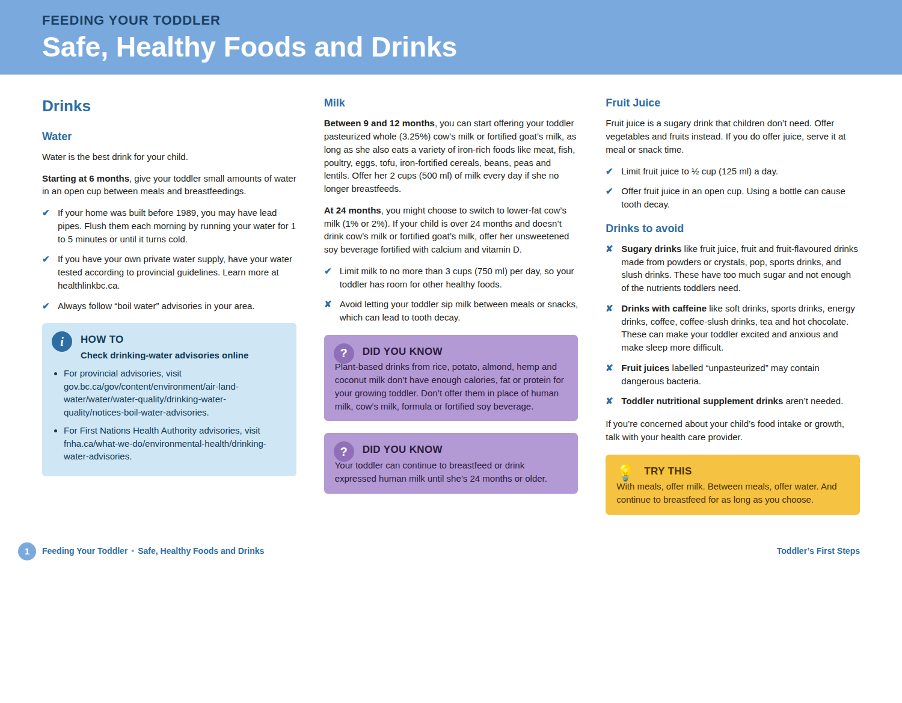Feeding Your Toddler
Safe, Healthy Foods and Drinks
Drinks
Water
Water is the best drink for your child.
Starting at 6 months, give your toddler small amounts of water in an open cup between meals and breastfeedings.
✔If your home was built before 1989, you may have lead pipes. Flush them each morning by running your water for 1 to 5 minutes or until it turns cold.
✔If you have your own private water supply, have your water tested according to provincial guidelines. Learn more at healthlinkbc.ca.
✔Always follow “boil water” advisories in your area.
i
How to
Check drinking-water advisories online
For provincial advisories, visit gov.bc.ca/gov/content/environment/air-land-water/water/water-quality/drinking-water-quality/notices-boil-water-advisories.
For First Nations Health Authority advisories, visit fnha.ca/what-we-do/environmental-health/drinking-water-advisories.
Milk
Between 9 and 12 months, you can start offering your toddler pasteurized whole (3.25%) cow’s milk or fortified goat’s milk, as long as she also eats a variety of iron-rich foods like meat, fish, poultry, eggs, tofu, iron-fortified cereals, beans, peas and lentils. Offer her 2 cups (500 ml) of milk every day if she no longer breastfeeds.
At 24 months, you might choose to switch to lower-fat cow’s milk (1% or 2%). If your child is over 24 months and doesn’t drink cow’s milk or fortified goat’s milk, offer her unsweetened soy beverage fortified with calcium and vitamin D.
✔Limit milk to no more than 3 cups (750 ml) per day, so your toddler has room for other healthy foods.
✘Avoid letting your toddler sip milk between meals or snacks, which can lead to tooth decay.
?
Did you know
Plant-based drinks from rice, potato, almond, hemp and coconut milk don’t have enough calories, fat or protein for your growing toddler. Don’t offer them in place of human milk, cow’s milk, formula or fortified soy beverage.
?
Did you know
Your toddler can continue to breastfeed or drink expressed human milk until she’s 24 months or older.
Fruit Juice
Fruit juice is a sugary drink that children don’t need. Offer vegetables and fruits instead. If you do offer juice, serve it at meal or snack time.
✔Limit fruit juice to ½ cup (125 ml) a day.
✔Offer fruit juice in an open cup. Using a bottle can cause tooth decay.
Drinks to avoid
✘Sugary drinks like fruit juice, fruit and fruit-flavoured drinks made from powders or crystals, pop, sports drinks, and slush drinks. These have too much sugar and not enough of the nutrients toddlers need.
✘Drinks with caffeine like soft drinks, sports drinks, energy drinks, coffee, coffee-slush drinks, tea and hot chocolate. These can make your toddler excited and anxious and make sleep more difficult.
✘Fruit juices labelled “unpasteurized” may contain dangerous bacteria.
✘Toddler nutritional supplement drinks aren’t needed.
If you’re concerned about your child’s food intake or growth, talk with your health care provider.
💡
Try this
With meals, offer milk. Between meals, offer water. And continue to breastfeed for as long as you choose.
1
Feeding Your Toddler•Safe, Healthy Foods and Drinks
Toddler’s First Steps